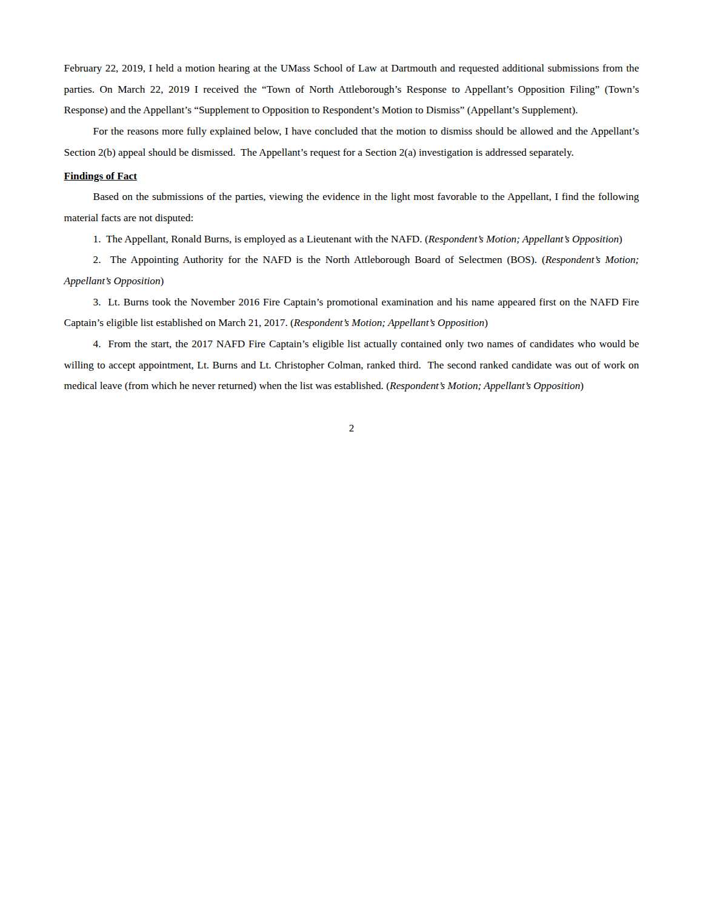February 22, 2019, I held a motion hearing at the UMass School of Law at Dartmouth and requested additional submissions from the parties. On March 22, 2019 I received the “Town of North Attleborough’s Response to Appellant’s Opposition Filing” (Town’s Response) and the Appellant’s “Supplement to Opposition to Respondent’s Motion to Dismiss” (Appellant’s Supplement).
For the reasons more fully explained below, I have concluded that the motion to dismiss should be allowed and the Appellant’s Section 2(b) appeal should be dismissed. The Appellant’s request for a Section 2(a) investigation is addressed separately.
Findings of Fact
Based on the submissions of the parties, viewing the evidence in the light most favorable to the Appellant, I find the following material facts are not disputed:
1. The Appellant, Ronald Burns, is employed as a Lieutenant with the NAFD. (Respondent’s Motion; Appellant’s Opposition)
2. The Appointing Authority for the NAFD is the North Attleborough Board of Selectmen (BOS). (Respondent’s Motion; Appellant’s Opposition)
3. Lt. Burns took the November 2016 Fire Captain’s promotional examination and his name appeared first on the NAFD Fire Captain’s eligible list established on March 21, 2017. (Respondent’s Motion; Appellant’s Opposition)
4. From the start, the 2017 NAFD Fire Captain’s eligible list actually contained only two names of candidates who would be willing to accept appointment, Lt. Burns and Lt. Christopher Colman, ranked third. The second ranked candidate was out of work on medical leave (from which he never returned) when the list was established. (Respondent’s Motion; Appellant’s Opposition)
2